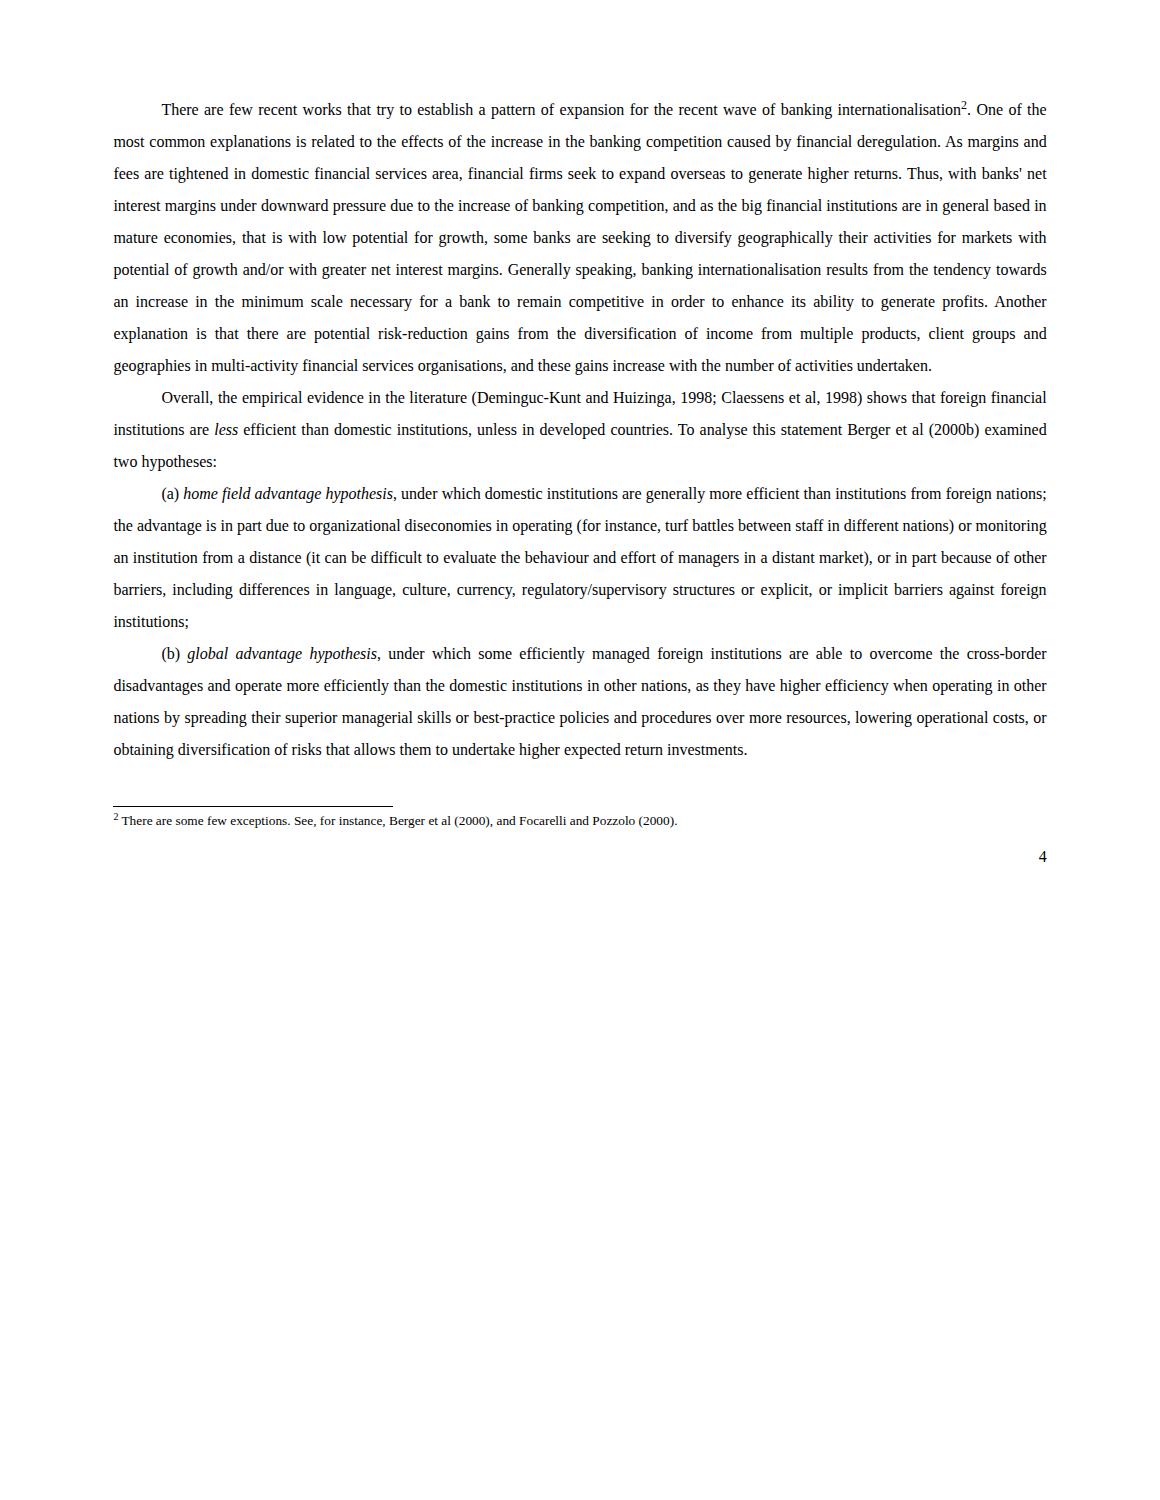There are few recent works that try to establish a pattern of expansion for the recent wave of banking internationalisation2. One of the most common explanations is related to the effects of the increase in the banking competition caused by financial deregulation. As margins and fees are tightened in domestic financial services area, financial firms seek to expand overseas to generate higher returns. Thus, with banks' net interest margins under downward pressure due to the increase of banking competition, and as the big financial institutions are in general based in mature economies, that is with low potential for growth, some banks are seeking to diversify geographically their activities for markets with potential of growth and/or with greater net interest margins. Generally speaking, banking internationalisation results from the tendency towards an increase in the minimum scale necessary for a bank to remain competitive in order to enhance its ability to generate profits. Another explanation is that there are potential risk-reduction gains from the diversification of income from multiple products, client groups and geographies in multi-activity financial services organisations, and these gains increase with the number of activities undertaken.
Overall, the empirical evidence in the literature (Deminguc-Kunt and Huizinga, 1998; Claessens et al, 1998) shows that foreign financial institutions are less efficient than domestic institutions, unless in developed countries. To analyse this statement Berger et al (2000b) examined two hypotheses:
(a) home field advantage hypothesis, under which domestic institutions are generally more efficient than institutions from foreign nations; the advantage is in part due to organizational diseconomies in operating (for instance, turf battles between staff in different nations) or monitoring an institution from a distance (it can be difficult to evaluate the behaviour and effort of managers in a distant market), or in part because of other barriers, including differences in language, culture, currency, regulatory/supervisory structures or explicit, or implicit barriers against foreign institutions;
(b) global advantage hypothesis, under which some efficiently managed foreign institutions are able to overcome the cross-border disadvantages and operate more efficiently than the domestic institutions in other nations, as they have higher efficiency when operating in other nations by spreading their superior managerial skills or best-practice policies and procedures over more resources, lowering operational costs, or obtaining diversification of risks that allows them to undertake higher expected return investments.
2 There are some few exceptions. See, for instance, Berger et al (2000), and Focarelli and Pozzolo (2000).
4